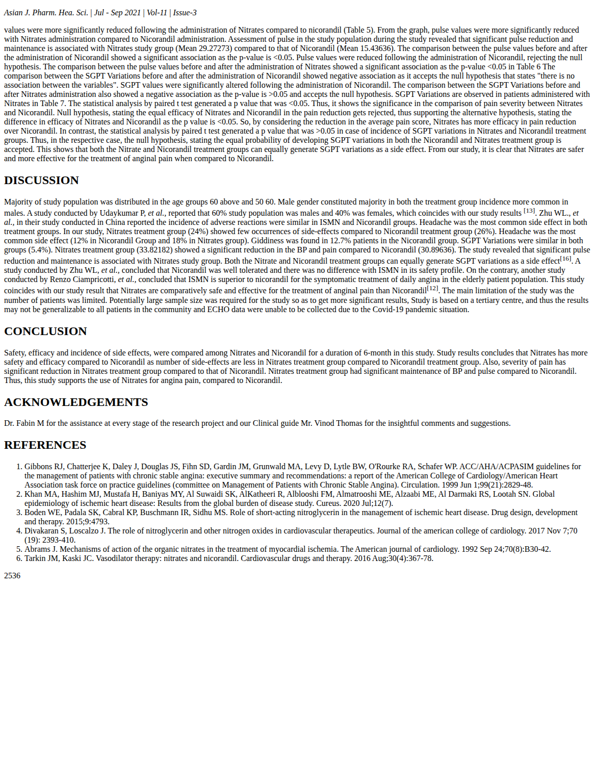Asian J. Pharm. Hea. Sci. | Jul - Sep 2021 | Vol-11 | Issue-3
values were more significantly reduced following the administration of Nitrates compared to nicorandil (Table 5). From the graph, pulse values were more significantly reduced with Nitrates administration compared to Nicorandil administration. Assessment of pulse in the study population during the study revealed that significant pulse reduction and maintenance is associated with Nitrates study group (Mean 29.27273) compared to that of Nicorandil (Mean 15.43636). The comparison between the pulse values before and after the administration of Nicorandil showed a significant association as the p-value is <0.05. Pulse values were reduced following the administration of Nicorandil, rejecting the null hypothesis. The comparison between the pulse values before and after the administration of Nitrates showed a significant association as the p-value <0.05 in Table 6 The comparison between the SGPT Variations before and after the administration of Nicorandil showed negative association as it accepts the null hypothesis that states "there is no association between the variables". SGPT values were significantly altered following the administration of Nicorandil. The comparison between the SGPT Variations before and after Nitrates administration also showed a negative association as the p-value is >0.05 and accepts the null hypothesis. SGPT Variations are observed in patients administered with Nitrates in Table 7. The statistical analysis by paired t test generated a p value that was <0.05. Thus, it shows the significance in the comparison of pain severity between Nitrates and Nicorandil. Null hypothesis, stating the equal efficacy of Nitrates and Nicorandil in the pain reduction gets rejected, thus supporting the alternative hypothesis, stating the difference in efficacy of Nitrates and Nicorandil as the p value is <0.05. So, by considering the reduction in the average pain score, Nitrates has more efficacy in pain reduction over Nicorandil. In contrast, the statistical analysis by paired t test generated a p value that was >0.05 in case of incidence of SGPT variations in Nitrates and Nicorandil treatment groups. Thus, in the respective case, the null hypothesis, stating the equal probability of developing SGPT variations in both the Nicorandil and Nitrates treatment group is accepted. This shows that both the Nitrate and Nicorandil treatment groups can equally generate SGPT variations as a side effect. From our study, it is clear that Nitrates are safer and more effective for the treatment of anginal pain when compared to Nicorandil.
DISCUSSION
Majority of study population was distributed in the age groups 60 above and 50 60. Male gender constituted majority in both the treatment group incidence more common in males. A study conducted by Udaykumar P, et al., reported that 60% study population was males and 40% was females, which coincides with our study results [13]. Zhu WL., et al., in their study conducted in China reported the incidence of adverse reactions were similar in ISMN and Nicorandil groups. Headache was the most common side effect in both treatment groups. In our study, Nitrates treatment group (24%) showed few occurrences of side-effects compared to Nicorandil treatment group (26%). Headache was the most common side effect (12% in Nicorandil Group and 18% in Nitrates group). Giddiness was found in 12.7% patients in the Nicorandil group. SGPT Variations were similar in both groups (5.4%). Nitrates treatment group (33.82182) showed a significant reduction in the BP and pain compared to Nicorandil (30.89636). The study revealed that significant pulse reduction and maintenance is associated with Nitrates study group. Both the Nitrate and Nicorandil treatment groups can equally generate SGPT variations as a side effect[16]. A study conducted by Zhu WL, et al., concluded that Nicorandil was well tolerated and there was no difference with ISMN in its safety profile. On the contrary, another study conducted by Renzo Ciampricotti, et al., concluded that ISMN is superior to nicorandil for the symptomatic treatment of daily angina in the elderly patient population. This study coincides with our study result that Nitrates are comparatively safe and effective for the treatment of anginal pain than Nicorandil[12]. The main limitation of the study was the number of patients was limited. Potentially large sample size was required for the study so as to get more significant results, Study is based on a tertiary centre, and thus the results may not be generalizable to all patients in the community and ECHO data were unable to be collected due to the Covid-19 pandemic situation.
CONCLUSION
Safety, efficacy and incidence of side effects, were compared among Nitrates and Nicorandil for a duration of 6-month in this study. Study results concludes that Nitrates has more safety and efficacy compared to Nicorandil as number of side-effects are less in Nitrates treatment group compared to Nicorandil treatment group. Also, severity of pain has significant reduction in Nitrates treatment group compared to that of Nicorandil. Nitrates treatment group had significant maintenance of BP and pulse compared to Nicorandil. Thus, this study supports the use of Nitrates for angina pain, compared to Nicorandil.
ACKNOWLEDGEMENTS
Dr. Fabin M for the assistance at every stage of the research project and our Clinical guide Mr. Vinod Thomas for the insightful comments and suggestions.
REFERENCES
Gibbons RJ, Chatterjee K, Daley J, Douglas JS, Fihn SD, Gardin JM, Grunwald MA, Levy D, Lytle BW, O'Rourke RA, Schafer WP. ACC/AHA/ACPASIM guidelines for the management of patients with chronic stable angina: executive summary and recommendations: a report of the American College of Cardiology/American Heart Association task force on practice guidelines (committee on Management of Patients with Chronic Stable Angina). Circulation. 1999 Jun 1;99(21):2829-48.
Khan MA, Hashim MJ, Mustafa H, Baniyas MY, Al Suwaidi SK, AlKatheeri R, Alblooshi FM, Almatrooshi ME, Alzaabi ME, Al Darmaki RS, Lootah SN. Global epidemiology of ischemic heart disease: Results from the global burden of disease study. Cureus. 2020 Jul;12(7).
Boden WE, Padala SK, Cabral KP, Buschmann IR, Sidhu MS. Role of short-acting nitroglycerin in the management of ischemic heart disease. Drug design, development and therapy. 2015;9:4793.
Divakaran S, Loscalzo J. The role of nitroglycerin and other nitrogen oxides in cardiovascular therapeutics. Journal of the american college of cardiology. 2017 Nov 7;70 (19): 2393-410.
Abrams J. Mechanisms of action of the organic nitrates in the treatment of myocardial ischemia. The American journal of cardiology. 1992 Sep 24;70(8):B30-42.
Tarkin JM, Kaski JC. Vasodilator therapy: nitrates and nicorandil. Cardiovascular drugs and therapy. 2016 Aug;30(4):367-78.
2536